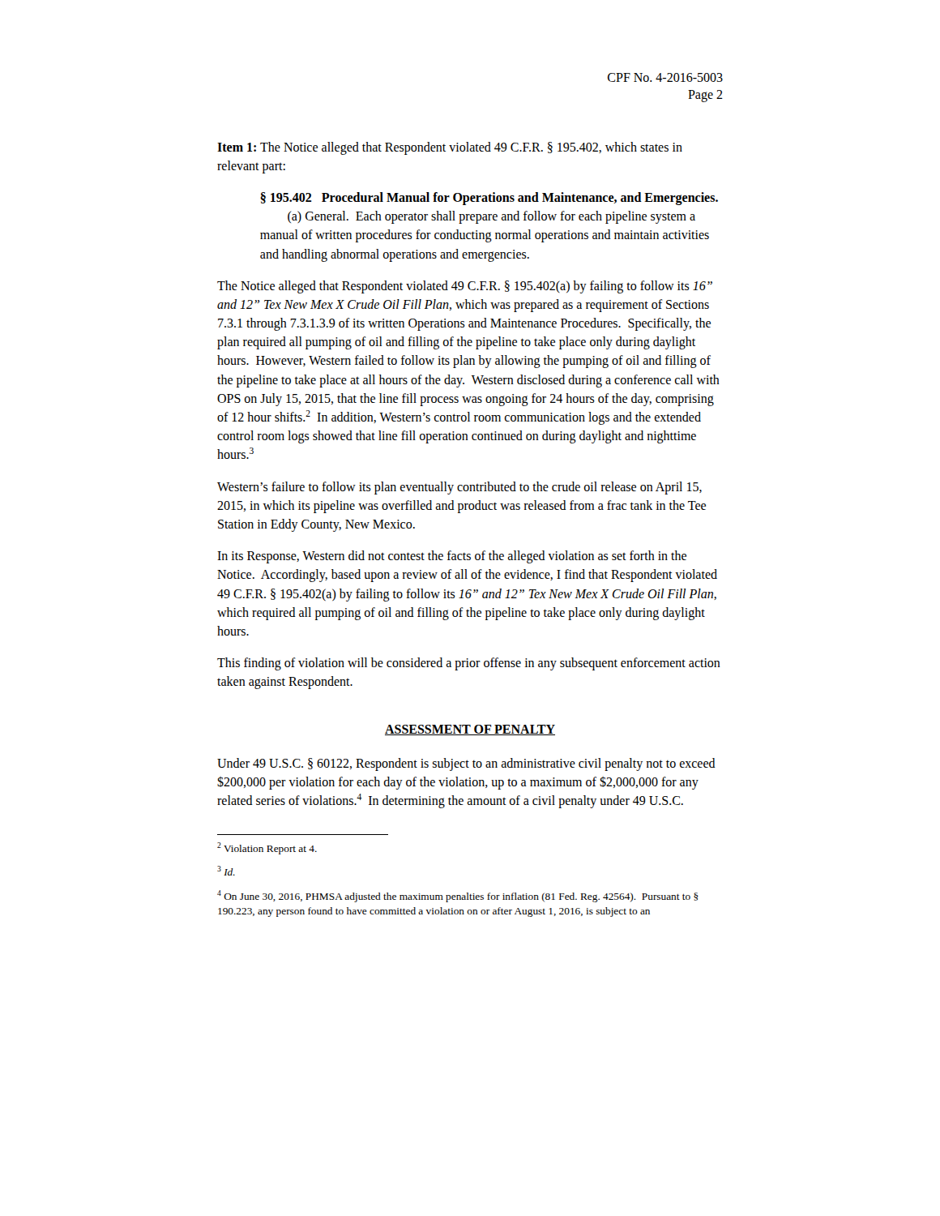CPF No. 4-2016-5003
Page 2
Item 1: The Notice alleged that Respondent violated 49 C.F.R. § 195.402, which states in relevant part:
§ 195.402 Procedural Manual for Operations and Maintenance, and Emergencies.
(a) General. Each operator shall prepare and follow for each pipeline system a manual of written procedures for conducting normal operations and maintain activities and handling abnormal operations and emergencies.
The Notice alleged that Respondent violated 49 C.F.R. § 195.402(a) by failing to follow its 16” and 12” Tex New Mex X Crude Oil Fill Plan, which was prepared as a requirement of Sections 7.3.1 through 7.3.1.3.9 of its written Operations and Maintenance Procedures. Specifically, the plan required all pumping of oil and filling of the pipeline to take place only during daylight hours. However, Western failed to follow its plan by allowing the pumping of oil and filling of the pipeline to take place at all hours of the day. Western disclosed during a conference call with OPS on July 15, 2015, that the line fill process was ongoing for 24 hours of the day, comprising of 12 hour shifts.2 In addition, Western’s control room communication logs and the extended control room logs showed that line fill operation continued on during daylight and nighttime hours.3
Western’s failure to follow its plan eventually contributed to the crude oil release on April 15, 2015, in which its pipeline was overfilled and product was released from a frac tank in the Tee Station in Eddy County, New Mexico.
In its Response, Western did not contest the facts of the alleged violation as set forth in the Notice. Accordingly, based upon a review of all of the evidence, I find that Respondent violated 49 C.F.R. § 195.402(a) by failing to follow its 16” and 12” Tex New Mex X Crude Oil Fill Plan, which required all pumping of oil and filling of the pipeline to take place only during daylight hours.
This finding of violation will be considered a prior offense in any subsequent enforcement action taken against Respondent.
ASSESSMENT OF PENALTY
Under 49 U.S.C. § 60122, Respondent is subject to an administrative civil penalty not to exceed $200,000 per violation for each day of the violation, up to a maximum of $2,000,000 for any related series of violations.4 In determining the amount of a civil penalty under 49 U.S.C.
2 Violation Report at 4.
3 Id.
4 On June 30, 2016, PHMSA adjusted the maximum penalties for inflation (81 Fed. Reg. 42564). Pursuant to § 190.223, any person found to have committed a violation on or after August 1, 2016, is subject to an